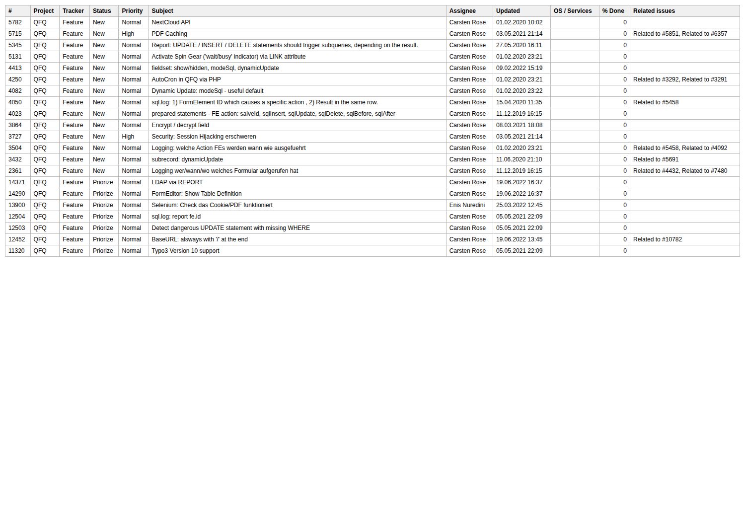| # | Project | Tracker | Status | Priority | Subject | Assignee | Updated | OS / Services | % Done | Related issues |
| --- | --- | --- | --- | --- | --- | --- | --- | --- | --- | --- |
| 5782 | QFQ | Feature | New | Normal | NextCloud API | Carsten Rose | 01.02.2020 10:02 | | 0 | |
| 5715 | QFQ | Feature | New | High | PDF Caching | Carsten Rose | 03.05.2021 21:14 | | 0 | Related to #5851, Related to #6357 |
| 5345 | QFQ | Feature | New | Normal | Report: UPDATE / INSERT / DELETE statements should trigger subqueries, depending on the result. | Carsten Rose | 27.05.2020 16:11 | | 0 | |
| 5131 | QFQ | Feature | New | Normal | Activate Spin Gear ('wait/busy' indicator) via LINK attribute | Carsten Rose | 01.02.2020 23:21 | | 0 | |
| 4413 | QFQ | Feature | New | Normal | fieldset: show/hidden, modeSql, dynamicUpdate | Carsten Rose | 09.02.2022 15:19 | | 0 | |
| 4250 | QFQ | Feature | New | Normal | AutoCron in QFQ via PHP | Carsten Rose | 01.02.2020 23:21 | | 0 | Related to #3292, Related to #3291 |
| 4082 | QFQ | Feature | New | Normal | Dynamic Update: modeSql - useful default | Carsten Rose | 01.02.2020 23:22 | | 0 | |
| 4050 | QFQ | Feature | New | Normal | sql.log: 1) FormElement ID which causes a specific action , 2) Result in the same row. | Carsten Rose | 15.04.2020 11:35 | | 0 | Related to #5458 |
| 4023 | QFQ | Feature | New | Normal | prepared statements - FE action: salveId, sqlInsert, sqlUpdate, sqlDelete, sqlBefore, sqlAfter | Carsten Rose | 11.12.2019 16:15 | | 0 | |
| 3864 | QFQ | Feature | New | Normal | Encrypt / decrypt field | Carsten Rose | 08.03.2021 18:08 | | 0 | |
| 3727 | QFQ | Feature | New | High | Security: Session Hijacking erschweren | Carsten Rose | 03.05.2021 21:14 | | 0 | |
| 3504 | QFQ | Feature | New | Normal | Logging: welche Action FEs werden wann wie ausgefuehrt | Carsten Rose | 01.02.2020 23:21 | | 0 | Related to #5458, Related to #4092 |
| 3432 | QFQ | Feature | New | Normal | subrecord: dynamicUpdate | Carsten Rose | 11.06.2020 21:10 | | 0 | Related to #5691 |
| 2361 | QFQ | Feature | New | Normal | Logging wer/wann/wo welches Formular aufgerufen hat | Carsten Rose | 11.12.2019 16:15 | | 0 | Related to #4432, Related to #7480 |
| 14371 | QFQ | Feature | Priorize | Normal | LDAP via REPORT | Carsten Rose | 19.06.2022 16:37 | | 0 | |
| 14290 | QFQ | Feature | Priorize | Normal | FormEditor: Show Table Definition | Carsten Rose | 19.06.2022 16:37 | | 0 | |
| 13900 | QFQ | Feature | Priorize | Normal | Selenium: Check das Cookie/PDF funktioniert | Enis Nuredini | 25.03.2022 12:45 | | 0 | |
| 12504 | QFQ | Feature | Priorize | Normal | sql.log: report fe.id | Carsten Rose | 05.05.2021 22:09 | | 0 | |
| 12503 | QFQ | Feature | Priorize | Normal | Detect dangerous UPDATE statement with missing WHERE | Carsten Rose | 05.05.2021 22:09 | | 0 | |
| 12452 | QFQ | Feature | Priorize | Normal | BaseURL: alsways with '/' at the end | Carsten Rose | 19.06.2022 13:45 | | 0 | Related to #10782 |
| 11320 | QFQ | Feature | Priorize | Normal | Typo3 Version 10 support | Carsten Rose | 05.05.2021 22:09 | | 0 | |